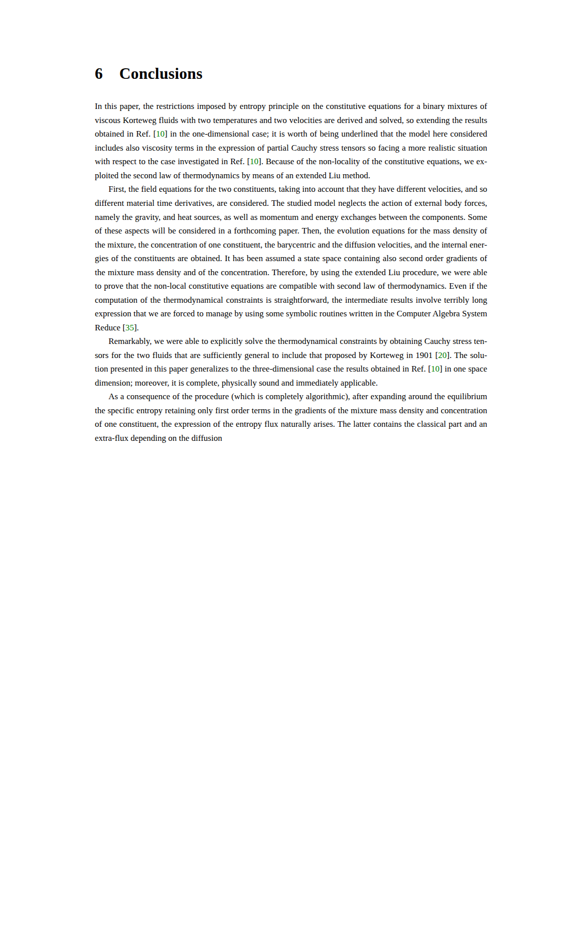6 Conclusions
In this paper, the restrictions imposed by entropy principle on the constitutive equations for a binary mixtures of viscous Korteweg fluids with two temperatures and two velocities are derived and solved, so extending the results obtained in Ref. [10] in the one-dimensional case; it is worth of being underlined that the model here considered includes also viscosity terms in the expression of partial Cauchy stress tensors so facing a more realistic situation with respect to the case investigated in Ref. [10]. Because of the non-locality of the constitutive equations, we exploited the second law of thermodynamics by means of an extended Liu method.
First, the field equations for the two constituents, taking into account that they have different velocities, and so different material time derivatives, are considered. The studied model neglects the action of external body forces, namely the gravity, and heat sources, as well as momentum and energy exchanges between the components. Some of these aspects will be considered in a forthcoming paper. Then, the evolution equations for the mass density of the mixture, the concentration of one constituent, the barycentric and the diffusion velocities, and the internal energies of the constituents are obtained. It has been assumed a state space containing also second order gradients of the mixture mass density and of the concentration. Therefore, by using the extended Liu procedure, we were able to prove that the non-local constitutive equations are compatible with second law of thermodynamics. Even if the computation of the thermodynamical constraints is straightforward, the intermediate results involve terribly long expression that we are forced to manage by using some symbolic routines written in the Computer Algebra System Reduce [35].
Remarkably, we were able to explicitly solve the thermodynamical constraints by obtaining Cauchy stress tensors for the two fluids that are sufficiently general to include that proposed by Korteweg in 1901 [20]. The solution presented in this paper generalizes to the three-dimensional case the results obtained in Ref. [10] in one space dimension; moreover, it is complete, physically sound and immediately applicable.
As a consequence of the procedure (which is completely algorithmic), after expanding around the equilibrium the specific entropy retaining only first order terms in the gradients of the mixture mass density and concentration of one constituent, the expression of the entropy flux naturally arises. The latter contains the classical part and an extra-flux depending on the diffusion
25